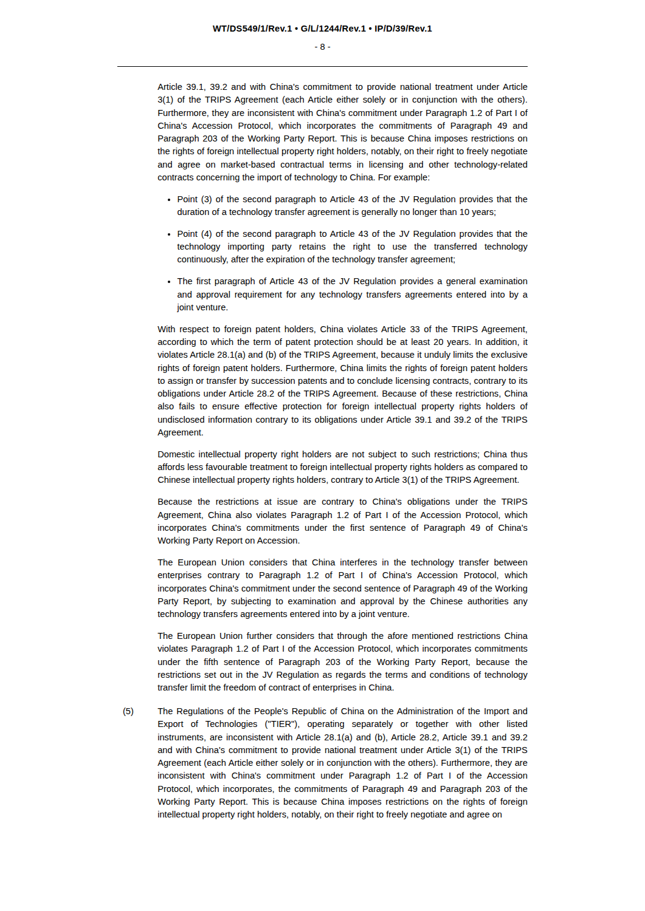WT/DS549/1/Rev.1 • G/L/1244/Rev.1 • IP/D/39/Rev.1
- 8 -
Article 39.1, 39.2 and with China's commitment to provide national treatment under Article 3(1) of the TRIPS Agreement (each Article either solely or in conjunction with the others). Furthermore, they are inconsistent with China's commitment under Paragraph 1.2 of Part I of China's Accession Protocol, which incorporates the commitments of Paragraph 49 and Paragraph 203 of the Working Party Report. This is because China imposes restrictions on the rights of foreign intellectual property right holders, notably, on their right to freely negotiate and agree on market-based contractual terms in licensing and other technology-related contracts concerning the import of technology to China. For example:
Point (3) of the second paragraph to Article 43 of the JV Regulation provides that the duration of a technology transfer agreement is generally no longer than 10 years;
Point (4) of the second paragraph to Article 43 of the JV Regulation provides that the technology importing party retains the right to use the transferred technology continuously, after the expiration of the technology transfer agreement;
The first paragraph of Article 43 of the JV Regulation provides a general examination and approval requirement for any technology transfers agreements entered into by a joint venture.
With respect to foreign patent holders, China violates Article 33 of the TRIPS Agreement, according to which the term of patent protection should be at least 20 years. In addition, it violates Article 28.1(a) and (b) of the TRIPS Agreement, because it unduly limits the exclusive rights of foreign patent holders. Furthermore, China limits the rights of foreign patent holders to assign or transfer by succession patents and to conclude licensing contracts, contrary to its obligations under Article 28.2 of the TRIPS Agreement. Because of these restrictions, China also fails to ensure effective protection for foreign intellectual property rights holders of undisclosed information contrary to its obligations under Article 39.1 and 39.2 of the TRIPS Agreement.
Domestic intellectual property right holders are not subject to such restrictions; China thus affords less favourable treatment to foreign intellectual property rights holders as compared to Chinese intellectual property rights holders, contrary to Article 3(1) of the TRIPS Agreement.
Because the restrictions at issue are contrary to China's obligations under the TRIPS Agreement, China also violates Paragraph 1.2 of Part I of the Accession Protocol, which incorporates China's commitments under the first sentence of Paragraph 49 of China's Working Party Report on Accession.
The European Union considers that China interferes in the technology transfer between enterprises contrary to Paragraph 1.2 of Part I of China's Accession Protocol, which incorporates China's commitment under the second sentence of Paragraph 49 of the Working Party Report, by subjecting to examination and approval by the Chinese authorities any technology transfers agreements entered into by a joint venture.
The European Union further considers that through the afore mentioned restrictions China violates Paragraph 1.2 of Part I of the Accession Protocol, which incorporates commitments under the fifth sentence of Paragraph 203 of the Working Party Report, because the restrictions set out in the JV Regulation as regards the terms and conditions of technology transfer limit the freedom of contract of enterprises in China.
(5)
The Regulations of the People's Republic of China on the Administration of the Import and Export of Technologies ("TIER"), operating separately or together with other listed instruments, are inconsistent with Article 28.1(a) and (b), Article 28.2, Article 39.1 and 39.2 and with China's commitment to provide national treatment under Article 3(1) of the TRIPS Agreement (each Article either solely or in conjunction with the others). Furthermore, they are inconsistent with China's commitment under Paragraph 1.2 of Part I of the Accession Protocol, which incorporates, the commitments of Paragraph 49 and Paragraph 203 of the Working Party Report. This is because China imposes restrictions on the rights of foreign intellectual property right holders, notably, on their right to freely negotiate and agree on